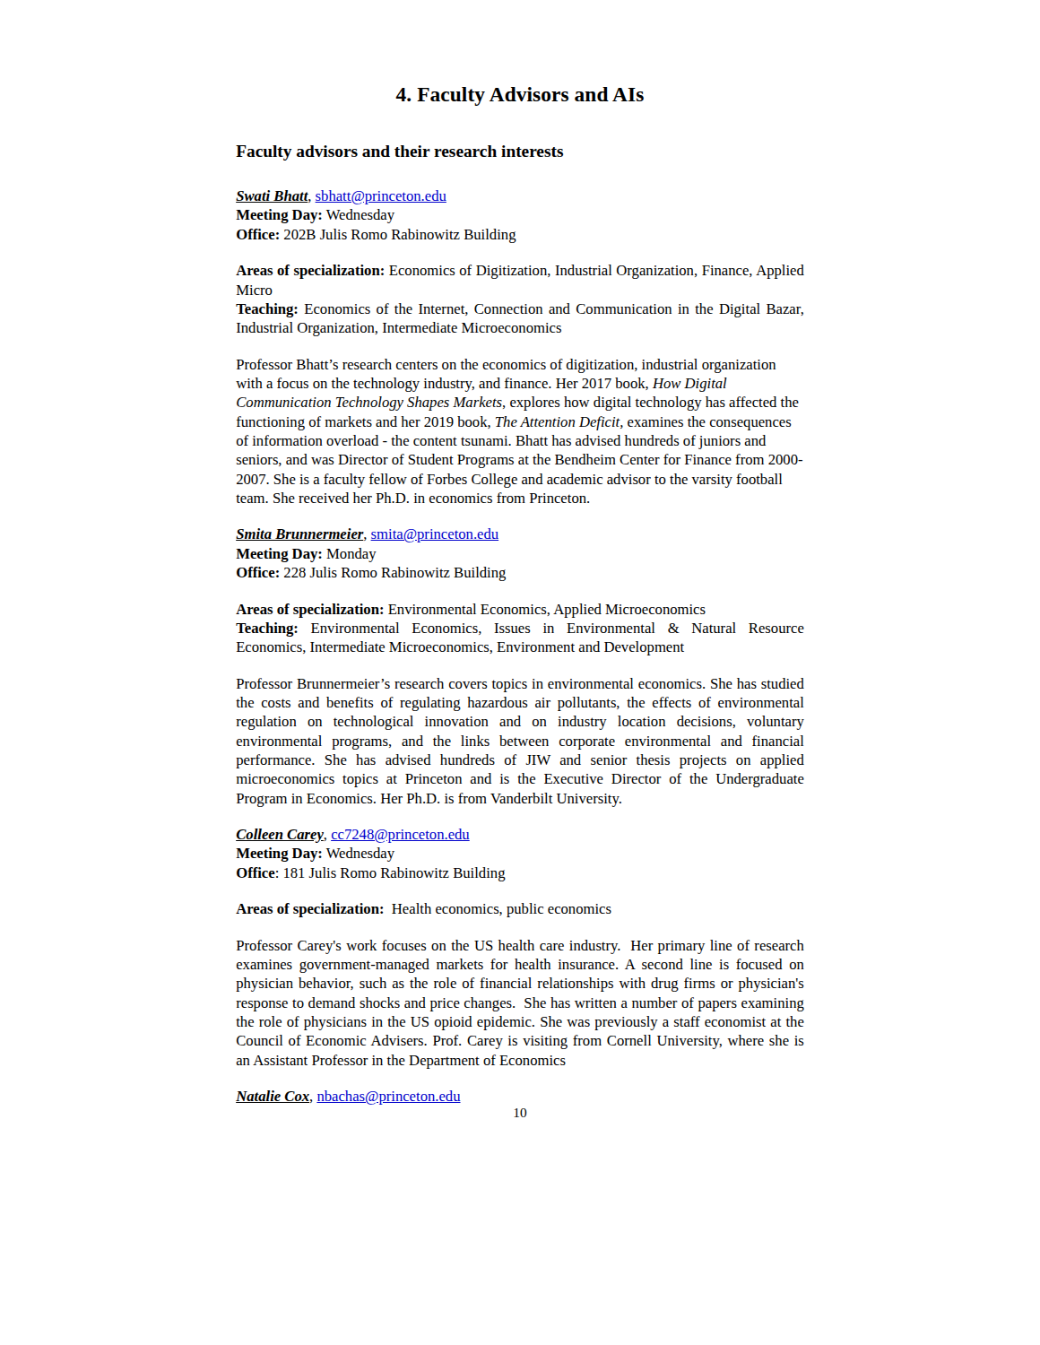4. Faculty Advisors and AIs
Faculty advisors and their research interests
Swati Bhatt, sbhatt@princeton.edu
Meeting Day: Wednesday
Office: 202B Julis Romo Rabinowitz Building
Areas of specialization: Economics of Digitization, Industrial Organization, Finance, Applied Micro
Teaching: Economics of the Internet, Connection and Communication in the Digital Bazar, Industrial Organization, Intermediate Microeconomics
Professor Bhatt’s research centers on the economics of digitization, industrial organization with a focus on the technology industry, and finance. Her 2017 book, How Digital Communication Technology Shapes Markets, explores how digital technology has affected the functioning of markets and her 2019 book, The Attention Deficit, examines the consequences of information overload - the content tsunami. Bhatt has advised hundreds of juniors and seniors, and was Director of Student Programs at the Bendheim Center for Finance from 2000-2007. She is a faculty fellow of Forbes College and academic advisor to the varsity football team. She received her Ph.D. in economics from Princeton.
Smita Brunnermeier, smita@princeton.edu
Meeting Day: Monday
Office: 228 Julis Romo Rabinowitz Building
Areas of specialization: Environmental Economics, Applied Microeconomics
Teaching: Environmental Economics, Issues in Environmental & Natural Resource Economics, Intermediate Microeconomics, Environment and Development
Professor Brunnermeier’s research covers topics in environmental economics. She has studied the costs and benefits of regulating hazardous air pollutants, the effects of environmental regulation on technological innovation and on industry location decisions, voluntary environmental programs, and the links between corporate environmental and financial performance. She has advised hundreds of JIW and senior thesis projects on applied microeconomics topics at Princeton and is the Executive Director of the Undergraduate Program in Economics. Her Ph.D. is from Vanderbilt University.
Colleen Carey, cc7248@princeton.edu
Meeting Day: Wednesday
Office: 181 Julis Romo Rabinowitz Building
Areas of specialization: Health economics, public economics
Professor Carey's work focuses on the US health care industry. Her primary line of research examines government-managed markets for health insurance. A second line is focused on physician behavior, such as the role of financial relationships with drug firms or physician's response to demand shocks and price changes. She has written a number of papers examining the role of physicians in the US opioid epidemic. She was previously a staff economist at the Council of Economic Advisers. Prof. Carey is visiting from Cornell University, where she is an Assistant Professor in the Department of Economics
Natalie Cox, nbachas@princeton.edu
10